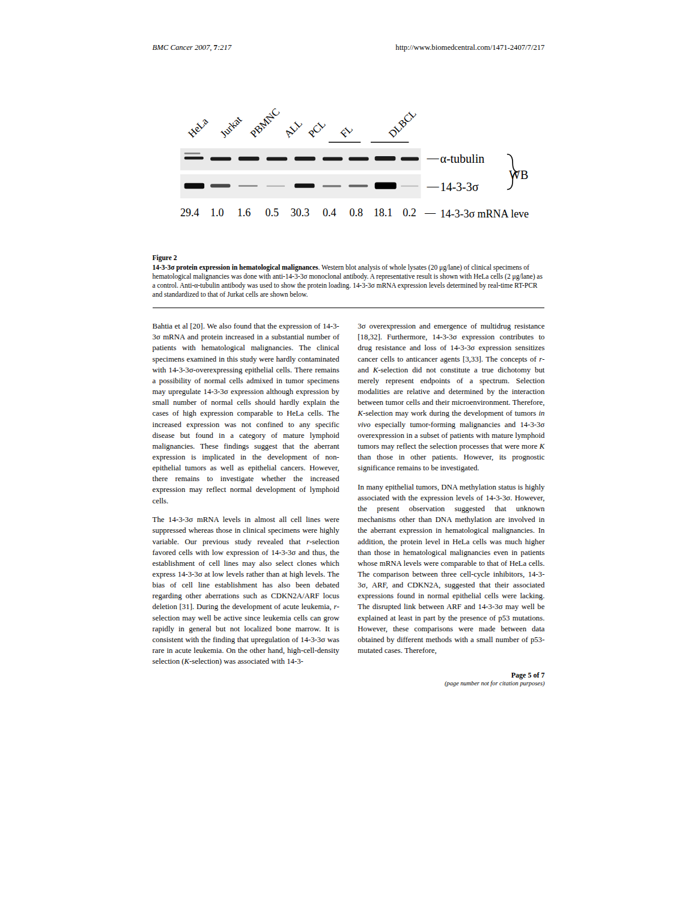BMC Cancer 2007, 7:217
http://www.biomedcentral.com/1471-2407/7/217
HeLa Jurkat PBMNC ALL PCL FL DLBCL — α-tubulin — 14-3-3σ WB 29.4 1.0 1.6 0.5 30.3 0.4 0.8 18.1 0.2 — 14-3-3σ mRNA levels
Figure 2 14-3-3σ protein expression in hematological malignances. Western blot analysis of whole lysates (20 μg/lane) of clinical specimens of hematological malignancies was done with anti-14-3-3σ monoclonal antibody. A representative result is shown with HeLa cells (2 μg/lane) as a control. Anti-α-tubulin antibody was used to show the protein loading. 14-3-3σ mRNA expression levels determined by real-time RT-PCR and standardized to that of Jurkat cells are shown below.
Bahtia et al [20]. We also found that the expression of 14-3-3σ mRNA and protein increased in a substantial number of patients with hematological malignancies. The clinical specimens examined in this study were hardly contaminated with 14-3-3σ-overexpressing epithelial cells. There remains a possibility of normal cells admixed in tumor specimens may upregulate 14-3-3σ expression although expression by small number of normal cells should hardly explain the cases of high expression comparable to HeLa cells. The increased expression was not confined to any specific disease but found in a category of mature lymphoid malignancies. These findings suggest that the aberrant expression is implicated in the development of non-epithelial tumors as well as epithelial cancers. However, there remains to investigate whether the increased expression may reflect normal development of lymphoid cells.
The 14-3-3σ mRNA levels in almost all cell lines were suppressed whereas those in clinical specimens were highly variable. Our previous study revealed that r-selection favored cells with low expression of 14-3-3σ and thus, the establishment of cell lines may also select clones which express 14-3-3σ at low levels rather than at high levels. The bias of cell line establishment has also been debated regarding other aberrations such as CDKN2A/ARF locus deletion [31]. During the development of acute leukemia, r-selection may well be active since leukemia cells can grow rapidly in general but not localized bone marrow. It is consistent with the finding that upregulation of 14-3-3σ was rare in acute leukemia. On the other hand, high-cell-density selection (K-selection) was associated with 14-3-
3σ overexpression and emergence of multidrug resistance [18,32]. Furthermore, 14-3-3σ expression contributes to drug resistance and loss of 14-3-3σ expression sensitizes cancer cells to anticancer agents [3,33]. The concepts of r- and K-selection did not constitute a true dichotomy but merely represent endpoints of a spectrum. Selection modalities are relative and determined by the interaction between tumor cells and their microenvironment. Therefore, K-selection may work during the development of tumors in vivo especially tumor-forming malignancies and 14-3-3σ overexpression in a subset of patients with mature lymphoid tumors may reflect the selection processes that were more K than those in other patients. However, its prognostic significance remains to be investigated.
In many epithelial tumors, DNA methylation status is highly associated with the expression levels of 14-3-3σ. However, the present observation suggested that unknown mechanisms other than DNA methylation are involved in the aberrant expression in hematological malignancies. In addition, the protein level in HeLa cells was much higher than those in hematological malignancies even in patients whose mRNA levels were comparable to that of HeLa cells. The comparison between three cell-cycle inhibitors, 14-3-3σ, ARF, and CDKN2A, suggested that their associated expressions found in normal epithelial cells were lacking. The disrupted link between ARF and 14-3-3σ may well be explained at least in part by the presence of p53 mutations. However, these comparisons were made between data obtained by different methods with a small number of p53-mutated cases. Therefore,
Page 5 of 7
(page number not for citation purposes)